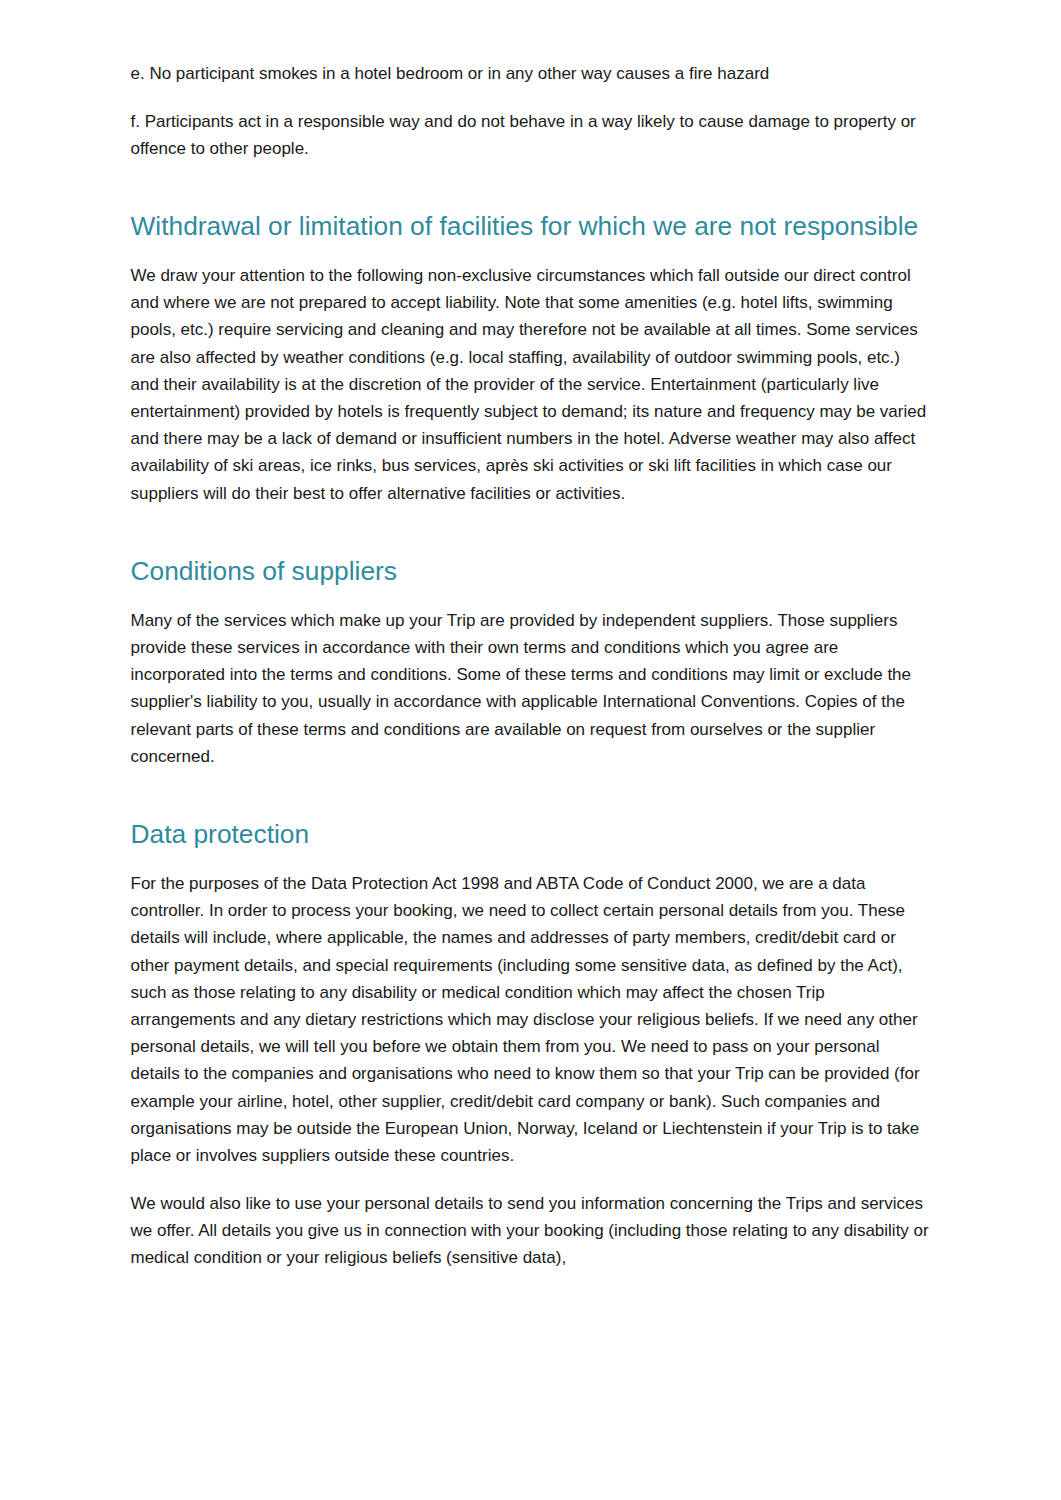e. No participant smokes in a hotel bedroom or in any other way causes a fire hazard
f. Participants act in a responsible way and do not behave in a way likely to cause damage to property or offence to other people.
Withdrawal or limitation of facilities for which we are not responsible
We draw your attention to the following non-exclusive circumstances which fall outside our direct control and where we are not prepared to accept liability. Note that some amenities (e.g. hotel lifts, swimming pools, etc.) require servicing and cleaning and may therefore not be available at all times. Some services are also affected by weather conditions (e.g. local staffing, availability of outdoor swimming pools, etc.) and their availability is at the discretion of the provider of the service. Entertainment (particularly live entertainment) provided by hotels is frequently subject to demand; its nature and frequency may be varied and there may be a lack of demand or insufficient numbers in the hotel. Adverse weather may also affect availability of ski areas, ice rinks, bus services, après ski activities or ski lift facilities in which case our suppliers will do their best to offer alternative facilities or activities.
Conditions of suppliers
Many of the services which make up your Trip are provided by independent suppliers. Those suppliers provide these services in accordance with their own terms and conditions which you agree are incorporated into the terms and conditions. Some of these terms and conditions may limit or exclude the supplier's liability to you, usually in accordance with applicable International Conventions. Copies of the relevant parts of these terms and conditions are available on request from ourselves or the supplier concerned.
Data protection
For the purposes of the Data Protection Act 1998 and ABTA Code of Conduct 2000, we are a data controller. In order to process your booking, we need to collect certain personal details from you. These details will include, where applicable, the names and addresses of party members, credit/debit card or other payment details, and special requirements (including some sensitive data, as defined by the Act), such as those relating to any disability or medical condition which may affect the chosen Trip arrangements and any dietary restrictions which may disclose your religious beliefs. If we need any other personal details, we will tell you before we obtain them from you. We need to pass on your personal details to the companies and organisations who need to know them so that your Trip can be provided (for example your airline, hotel, other supplier, credit/debit card company or bank). Such companies and organisations may be outside the European Union, Norway, Iceland or Liechtenstein if your Trip is to take place or involves suppliers outside these countries.
We would also like to use your personal details to send you information concerning the Trips and services we offer. All details you give us in connection with your booking (including those relating to any disability or medical condition or your religious beliefs (sensitive data),